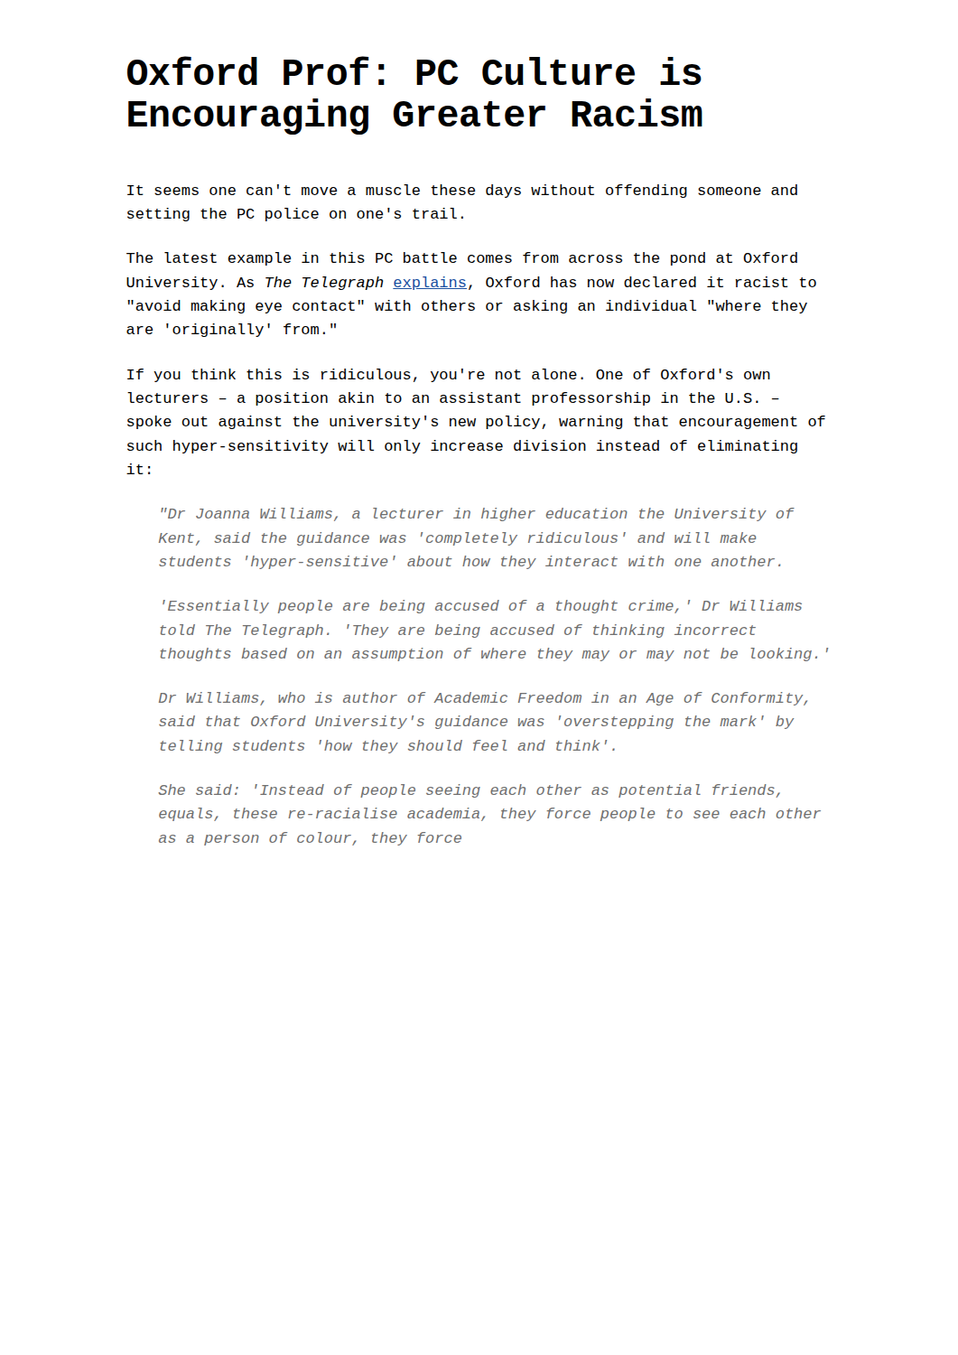Oxford Prof: PC Culture is Encouraging Greater Racism
It seems one can't move a muscle these days without offending someone and setting the PC police on one's trail.
The latest example in this PC battle comes from across the pond at Oxford University. As The Telegraph explains, Oxford has now declared it racist to "avoid making eye contact" with others or asking an individual "where they are 'originally' from."
If you think this is ridiculous, you're not alone. One of Oxford's own lecturers – a position akin to an assistant professorship in the U.S. – spoke out against the university's new policy, warning that encouragement of such hyper-sensitivity will only increase division instead of eliminating it:
"Dr Joanna Williams, a lecturer in higher education the University of Kent, said the guidance was 'completely ridiculous' and will make students 'hyper-sensitive' about how they interact with one another.
'Essentially people are being accused of a thought crime,' Dr Williams told The Telegraph. 'They are being accused of thinking incorrect thoughts based on an assumption of where they may or may not be looking.'
Dr Williams, who is author of Academic Freedom in an Age of Conformity, said that Oxford University's guidance was 'overstepping the mark' by telling students 'how they should feel and think'.
She said: 'Instead of people seeing each other as potential friends, equals, these re-racialise academia, they force people to see each other as a person of colour, they force